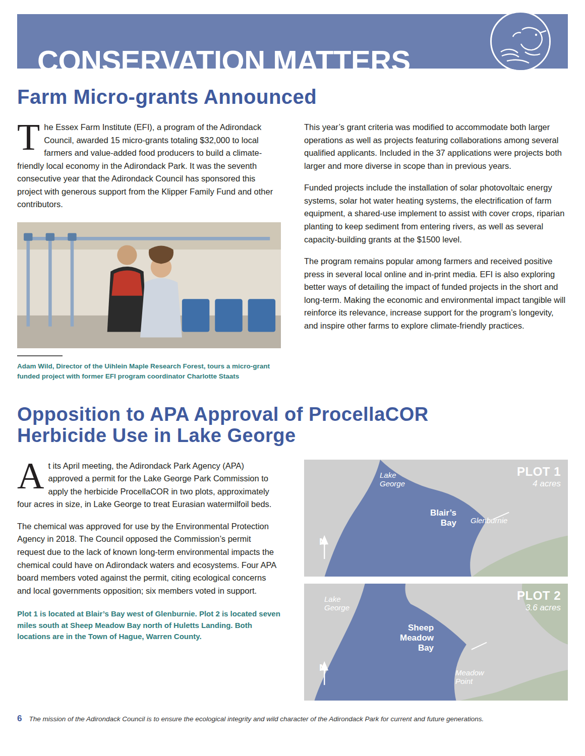Conservation Matters
Farm Micro-grants Announced
The Essex Farm Institute (EFI), a program of the Adirondack Council, awarded 15 micro-grants totaling $32,000 to local farmers and value-added food producers to build a climate-friendly local economy in the Adirondack Park. It was the seventh consecutive year that the Adirondack Council has sponsored this project with generous support from the Klipper Family Fund and other contributors.
Adam Wild, Director of the Uihlein Maple Research Forest, tours a micro-grant funded project with former EFI program coordinator Charlotte Staats
This year’s grant criteria was modified to accommodate both larger operations as well as projects featuring collaborations among several qualified applicants. Included in the 37 applications were projects both larger and more diverse in scope than in previous years.
Funded projects include the installation of solar photovoltaic energy systems, solar hot water heating systems, the electrification of farm equipment, a shared-use implement to assist with cover crops, riparian planting to keep sediment from entering rivers, as well as several capacity-building grants at the $1500 level.
The program remains popular among farmers and received positive press in several local online and in-print media. EFI is also exploring better ways of detailing the impact of funded projects in the short and long-term. Making the economic and environmental impact tangible will reinforce its relevance, increase support for the program’s longevity, and inspire other farms to explore climate-friendly practices.
Opposition to APA Approval of ProcellaCOR
Herbicide Use in Lake George
At its April meeting, the Adirondack Park Agency (APA) approved a permit for the Lake George Park Commission to apply the herbicide ProcellaCOR in two plots, approximately four acres in size, in Lake George to treat Eurasian watermilfoil beds.
The chemical was approved for use by the Environmental Protection Agency in 2018. The Council opposed the Commission’s permit request due to the lack of known long-term environmental impacts the chemical could have on Adirondack waters and ecosystems. Four APA board members voted against the permit, citing ecological concerns and local governments opposition; six members voted in support.
Plot 1 is located at Blair’s Bay west of Glenburnie. Plot 2 is located seven miles south at Sheep Meadow Bay north of Huletts Landing. Both locations are in the Town of Hague, Warren County.
PLOT 1
4 acres
Lake
George
Blair’s
Bay
Glenburnie
N
PLOT 2
3.6 acres
Lake
George
Sheep
Meadow
Bay
Meadow
Point
N
6 The mission of the Adirondack Council is to ensure the ecological integrity and wild character of the Adirondack Park for current and future generations.